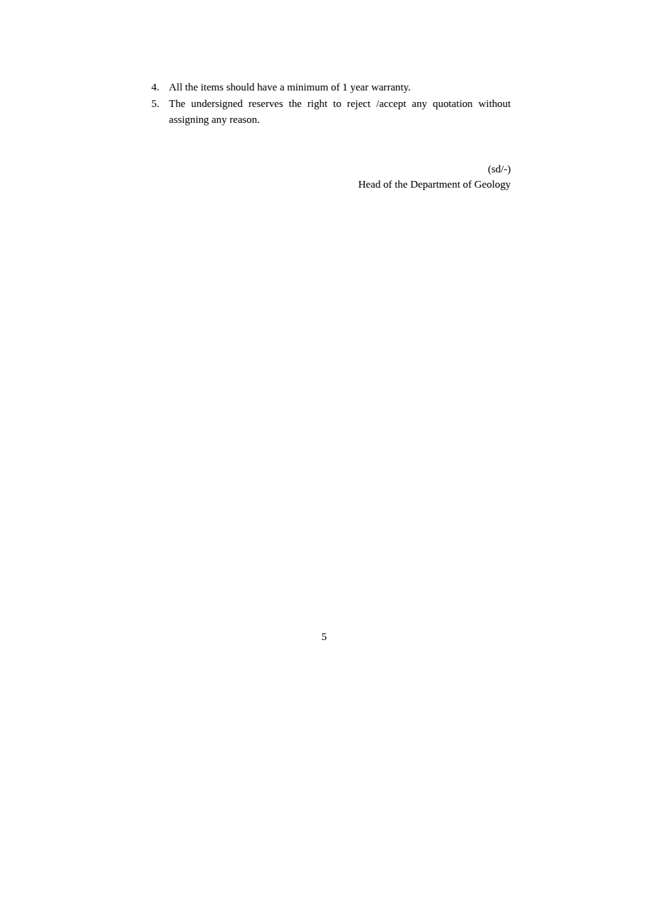All the items should have a minimum of 1 year warranty.
The undersigned reserves the right to reject /accept any quotation without assigning any reason.
(sd/-)
Head of the Department of Geology
5